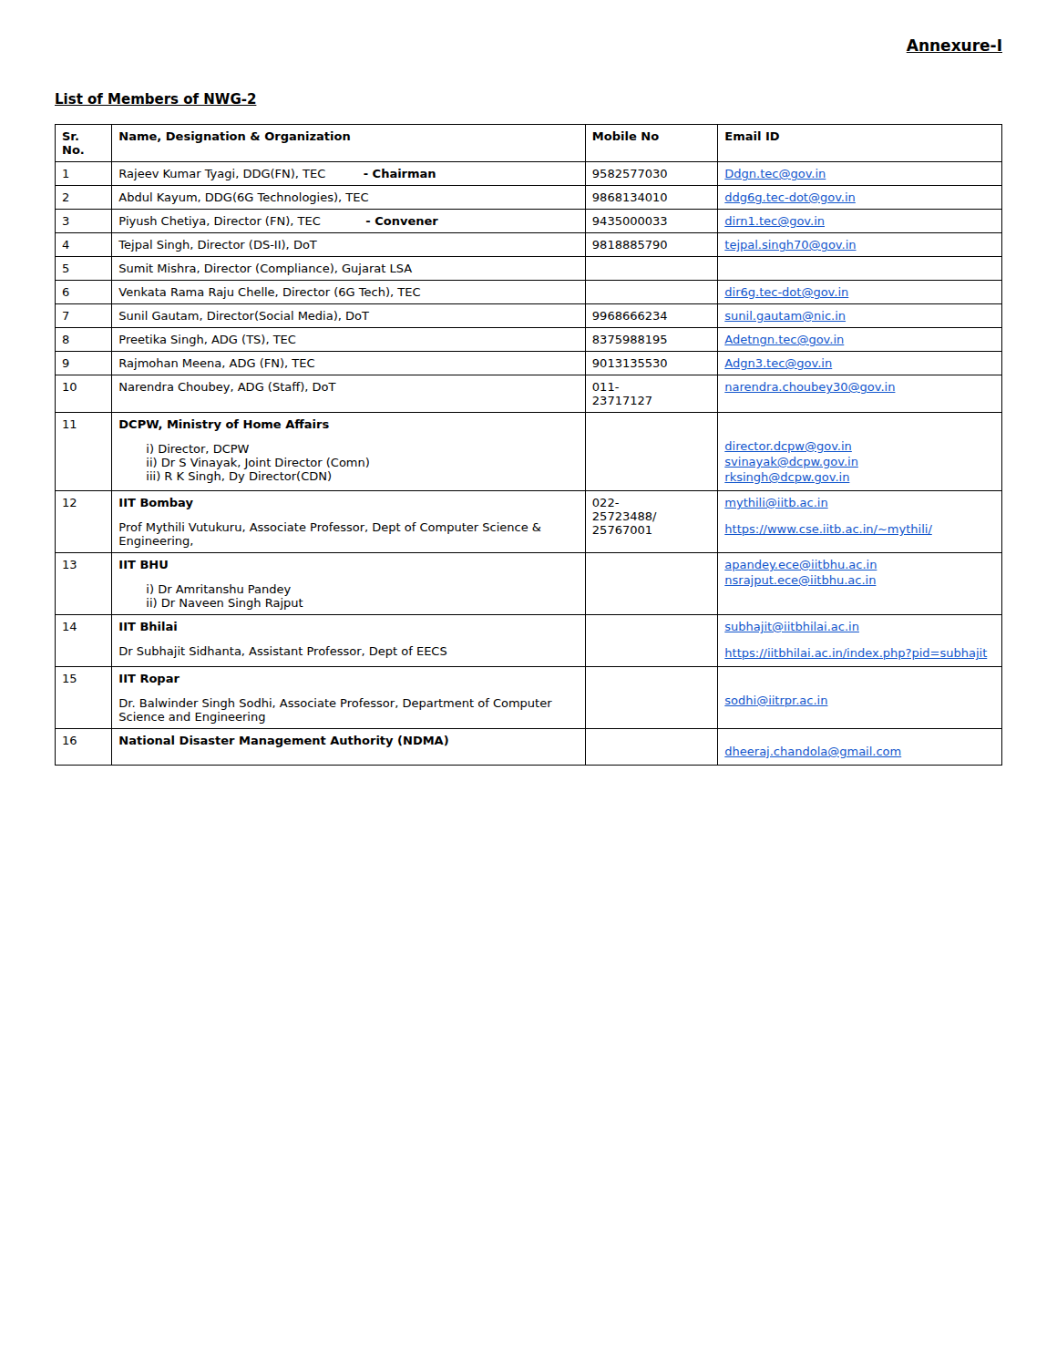Annexure-I
List of Members of NWG-2
| Sr. No. | Name, Designation & Organization | Mobile No | Email ID |
| --- | --- | --- | --- |
| 1 | Rajeev Kumar Tyagi, DDG(FN), TEC - Chairman | 9582577030 | Ddgn.tec@gov.in |
| 2 | Abdul Kayum, DDG(6G Technologies), TEC | 9868134010 | ddg6g.tec-dot@gov.in |
| 3 | Piyush Chetiya, Director (FN), TEC - Convener | 9435000033 | dirn1.tec@gov.in |
| 4 | Tejpal Singh, Director (DS-II), DoT | 9818885790 | tejpal.singh70@gov.in |
| 5 | Sumit Mishra, Director (Compliance), Gujarat LSA | | |
| 6 | Venkata Rama Raju Chelle, Director (6G Tech), TEC | | dir6g.tec-dot@gov.in |
| 7 | Sunil Gautam, Director(Social Media), DoT | 9968666234 | sunil.gautam@nic.in |
| 8 | Preetika Singh, ADG (TS), TEC | 8375988195 | Adetngn.tec@gov.in |
| 9 | Rajmohan Meena, ADG (FN), TEC | 9013135530 | Adgn3.tec@gov.in |
| 10 | Narendra Choubey, ADG (Staff), DoT | 011- 23717127 | narendra.choubey30@gov.in |
| 11 | DCPW, Ministry of Home Affairs i) Director, DCPW ii) Dr S Vinayak, Joint Director (Comn) iii) R K Singh, Dy Director(CDN) | | director.dcpw@gov.in svinayak@dcpw.gov.in rksingh@dcpw.gov.in |
| 12 | IIT Bombay Prof Mythili Vutukuru, Associate Professor, Dept of Computer Science & Engineering, | 022- 25723488/ 25767001 | mythili@iitb.ac.in https://www.cse.iitb.ac.in/~mythili/ |
| 13 | IIT BHU i) Dr Amritanshu Pandey ii) Dr Naveen Singh Rajput | | apandey.ece@iitbhu.ac.in nsrajput.ece@iitbhu.ac.in |
| 14 | IIT Bhilai Dr Subhajit Sidhanta, Assistant Professor, Dept of EECS | | subhajit@iitbhilai.ac.in https://iitbhilai.ac.in/index.php?pid=subhajit |
| 15 | IIT Ropar Dr. Balwinder Singh Sodhi, Associate Professor, Department of Computer Science and Engineering | | sodhi@iitrpr.ac.in |
| 16 | National Disaster Management Authority (NDMA) | | dheeraj.chandola@gmail.com |